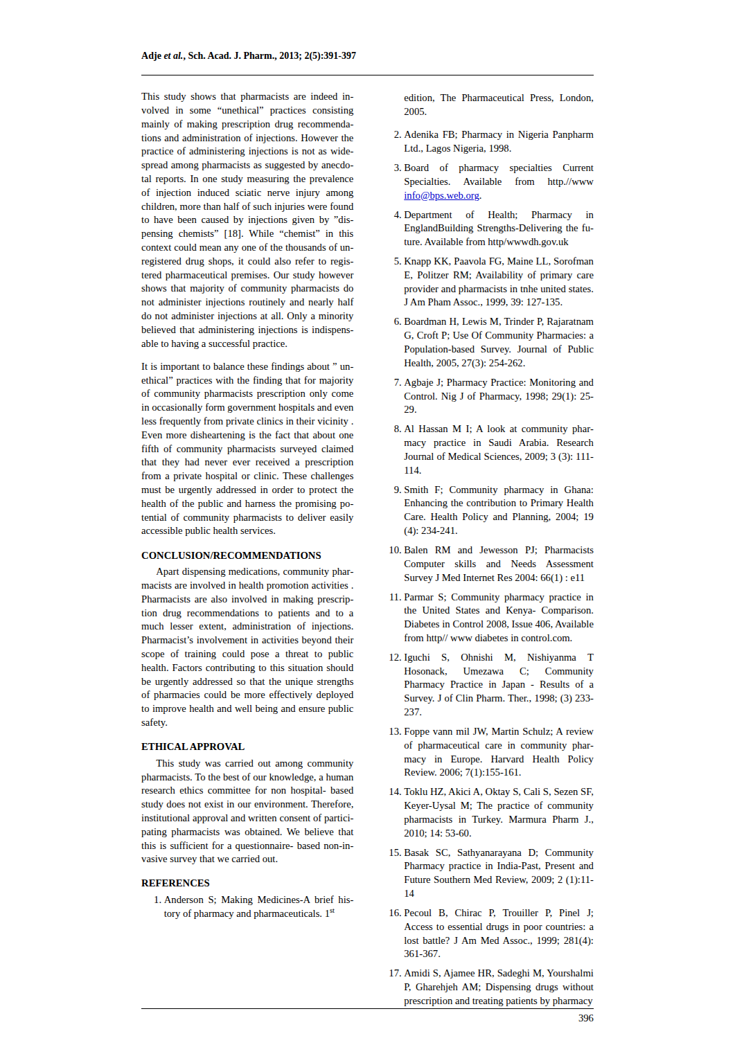Adje et al., Sch. Acad. J. Pharm., 2013; 2(5):391-397
This study shows that pharmacists are indeed involved in some “unethical” practices consisting mainly of making prescription drug recommendations and administration of injections. However the practice of administering injections is not as widespread among pharmacists as suggested by anecdotal reports. In one study measuring the prevalence of injection induced sciatic nerve injury among children, more than half of such injuries were found to have been caused by injections given by ”dispensing chemists” [18]. While “chemist” in this context could mean any one of the thousands of unregistered drug shops, it could also refer to registered pharmaceutical premises. Our study however shows that majority of community pharmacists do not administer injections routinely and nearly half do not administer injections at all. Only a minority believed that administering injections is indispensable to having a successful practice.
It is important to balance these findings about ” unethical” practices with the finding that for majority of community pharmacists prescription only come in occasionally form government hospitals and even less frequently from private clinics in their vicinity . Even more disheartening is the fact that about one fifth of community pharmacists surveyed claimed that they had never ever received a prescription from a private hospital or clinic. These challenges must be urgently addressed in order to protect the health of the public and harness the promising potential of community pharmacists to deliver easily accessible public health services.
Conclusion/Recommendations
Apart dispensing medications, community pharmacists are involved in health promotion activities . Pharmacists are also involved in making prescription drug recommendations to patients and to a much lesser extent, administration of injections. Pharmacist’s involvement in activities beyond their scope of training could pose a threat to public health. Factors contributing to this situation should be urgently addressed so that the unique strengths of pharmacies could be more effectively deployed to improve health and well being and ensure public safety.
Ethical Approval
This study was carried out among community pharmacists. To the best of our knowledge, a human research ethics committee for non hospital- based study does not exist in our environment. Therefore, institutional approval and written consent of participating pharmacists was obtained. We believe that this is sufficient for a questionnaire- based non-invasive survey that we carried out.
References
Anderson S; Making Medicines-A brief history of pharmacy and pharmaceuticals. 1st
edition, The Pharmaceutical Press, London, 2005.
Adenika FB; Pharmacy in Nigeria Panpharm Ltd., Lagos Nigeria, 1998.
Board of pharmacy specialties Current Specialties. Available from http.//www info@bps.web.org.
Department of Health; Pharmacy in EnglandBuilding Strengths-Delivering the future. Available from http/wwwdh.gov.uk
Knapp KK, Paavola FG, Maine LL, Sorofman E, Politzer RM; Availability of primary care provider and pharmacists in tnhe united states. J Am Pham Assoc., 1999, 39: 127-135.
Boardman H, Lewis M, Trinder P, Rajaratnam G, Croft P; Use Of Community Pharmacies: a Population-based Survey. Journal of Public Health, 2005, 27(3): 254-262.
Agbaje J; Pharmacy Practice: Monitoring and Control. Nig J of Pharmacy, 1998; 29(1): 25-29.
Al Hassan M I; A look at community pharmacy practice in Saudi Arabia. Research Journal of Medical Sciences, 2009; 3 (3): 111-114.
Smith F; Community pharmacy in Ghana: Enhancing the contribution to Primary Health Care. Health Policy and Planning, 2004; 19 (4): 234-241.
Balen RM and Jewesson PJ; Pharmacists Computer skills and Needs Assessment Survey J Med Internet Res 2004: 66(1) : e11
Parmar S; Community pharmacy practice in the United States and Kenya- Comparison. Diabetes in Control 2008, Issue 406, Available from http// www diabetes in control.com.
Iguchi S, Ohnishi M, Nishiyanma T Hosonack, Umezawa C; Community Pharmacy Practice in Japan - Results of a Survey. J of Clin Pharm. Ther., 1998; (3) 233-237.
Foppe vann mil JW, Martin Schulz; A review of pharmaceutical care in community pharmacy in Europe. Harvard Health Policy Review. 2006; 7(1):155-161.
Toklu HZ, Akici A, Oktay S, Cali S, Sezen SF, Keyer-Uysal M; The practice of community pharmacists in Turkey. Marmura Pharm J., 2010; 14: 53-60.
Basak SC, Sathyanarayana D; Community Pharmacy practice in India-Past, Present and Future Southern Med Review, 2009; 2 (1):11-14
Pecoul B, Chirac P, Trouiller P, Pinel J; Access to essential drugs in poor countries: a lost battle? J Am Med Assoc., 1999; 281(4): 361-367.
Amidi S, Ajamee HR, Sadeghi M, Yourshalmi P, Gharehjeh AM; Dispensing drugs without prescription and treating patients by pharmacy
396